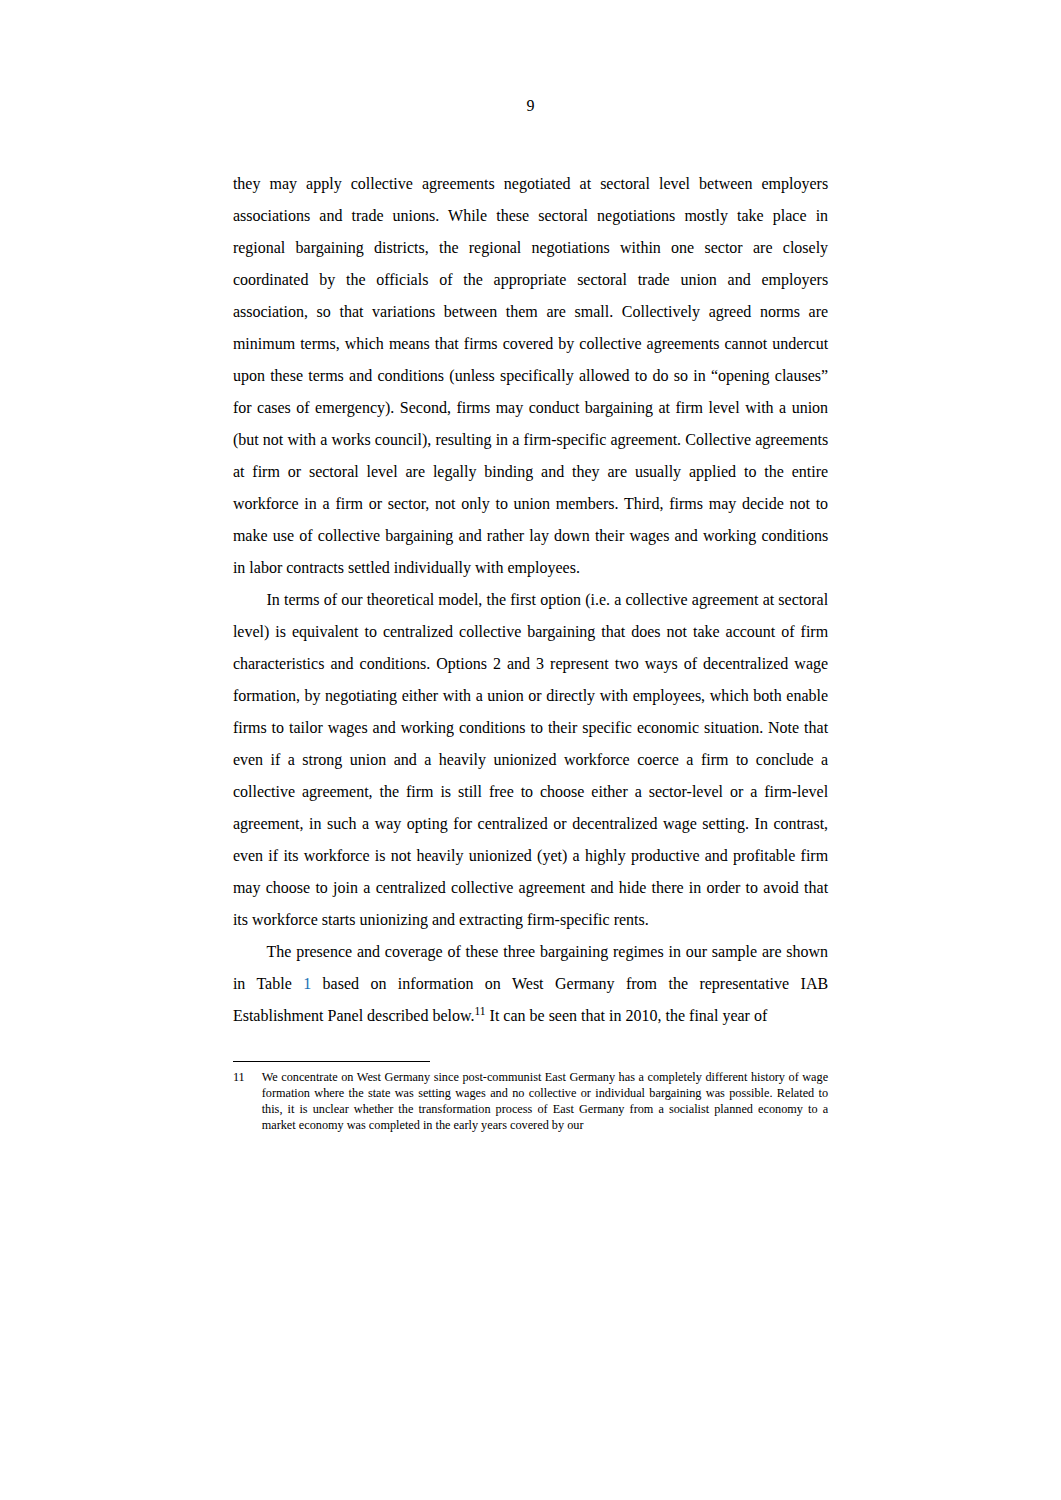9
they may apply collective agreements negotiated at sectoral level between employers associations and trade unions. While these sectoral negotiations mostly take place in regional bargaining districts, the regional negotiations within one sector are closely coordinated by the officials of the appropriate sectoral trade union and employers association, so that variations between them are small. Collectively agreed norms are minimum terms, which means that firms covered by collective agreements cannot undercut upon these terms and conditions (unless specifically allowed to do so in “opening clauses” for cases of emergency). Second, firms may conduct bargaining at firm level with a union (but not with a works council), resulting in a firm-specific agreement. Collective agreements at firm or sectoral level are legally binding and they are usually applied to the entire workforce in a firm or sector, not only to union members. Third, firms may decide not to make use of collective bargaining and rather lay down their wages and working conditions in labor contracts settled individually with employees.
In terms of our theoretical model, the first option (i.e. a collective agreement at sectoral level) is equivalent to centralized collective bargaining that does not take account of firm characteristics and conditions. Options 2 and 3 represent two ways of decentralized wage formation, by negotiating either with a union or directly with employees, which both enable firms to tailor wages and working conditions to their specific economic situation. Note that even if a strong union and a heavily unionized workforce coerce a firm to conclude a collective agreement, the firm is still free to choose either a sector-level or a firm-level agreement, in such a way opting for centralized or decentralized wage setting. In contrast, even if its workforce is not heavily unionized (yet) a highly productive and profitable firm may choose to join a centralized collective agreement and hide there in order to avoid that its workforce starts unionizing and extracting firm-specific rents.
The presence and coverage of these three bargaining regimes in our sample are shown in Table 1 based on information on West Germany from the representative IAB Establishment Panel described below.11 It can be seen that in 2010, the final year of
11
We concentrate on West Germany since post-communist East Germany has a completely different history of wage formation where the state was setting wages and no collective or individual bargaining was possible. Related to this, it is unclear whether the transformation process of East Germany from a socialist planned economy to a market economy was completed in the early years covered by our